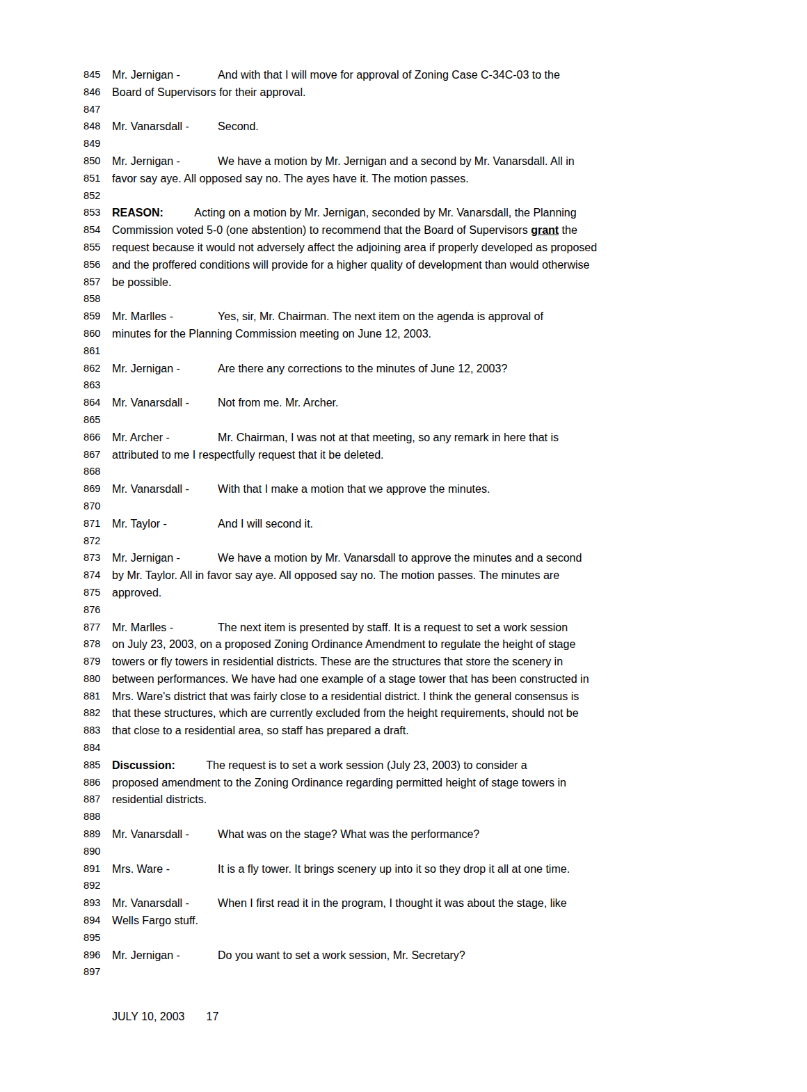845 Mr. Jernigan -And with that I will move for approval of Zoning Case C-34C-03 to the
846 Board of Supervisors for their approval.
847
848 Mr. Vanarsdall -Second.
849
850 Mr. Jernigan -We have a motion by Mr. Jernigan and a second by Mr. Vanarsdall. All in
851 favor say aye. All opposed say no. The ayes have it. The motion passes.
852
853 REASON: Acting on a motion by Mr. Jernigan, seconded by Mr. Vanarsdall, the Planning
854 Commission voted 5-0 (one abstention) to recommend that the Board of Supervisors grant the
855 request because it would not adversely affect the adjoining area if properly developed as proposed
856 and the proffered conditions will provide for a higher quality of development than would otherwise
857 be possible.
858
859 Mr. Marlles -Yes, sir, Mr. Chairman. The next item on the agenda is approval of
860 minutes for the Planning Commission meeting on June 12, 2003.
861
862 Mr. Jernigan -Are there any corrections to the minutes of June 12, 2003?
863
864 Mr. Vanarsdall -Not from me. Mr. Archer.
865
866 Mr. Archer -Mr. Chairman, I was not at that meeting, so any remark in here that is
867 attributed to me I respectfully request that it be deleted.
868
869 Mr. Vanarsdall -With that I make a motion that we approve the minutes.
870
871 Mr. Taylor -And I will second it.
872
873 Mr. Jernigan -We have a motion by Mr. Vanarsdall to approve the minutes and a second
874 by Mr. Taylor. All in favor say aye. All opposed say no. The motion passes. The minutes are
875 approved.
876
877 Mr. Marlles -The next item is presented by staff. It is a request to set a work session
878 on July 23, 2003, on a proposed Zoning Ordinance Amendment to regulate the height of stage
879 towers or fly towers in residential districts. These are the structures that store the scenery in
880 between performances. We have had one example of a stage tower that has been constructed in
881 Mrs. Ware's district that was fairly close to a residential district. I think the general consensus is
882 that these structures, which are currently excluded from the height requirements, should not be
883 that close to a residential area, so staff has prepared a draft.
884
885 Discussion: The request is to set a work session (July 23, 2003) to consider a
886 proposed amendment to the Zoning Ordinance regarding permitted height of stage towers in
887 residential districts.
888
889 Mr. Vanarsdall -What was on the stage? What was the performance?
890
891 Mrs. Ware -It is a fly tower. It brings scenery up into it so they drop it all at one time.
892
893 Mr. Vanarsdall -When I first read it in the program, I thought it was about the stage, like
894 Wells Fargo stuff.
895
896 Mr. Jernigan -Do you want to set a work session, Mr. Secretary?
897
JULY 10, 2003 17